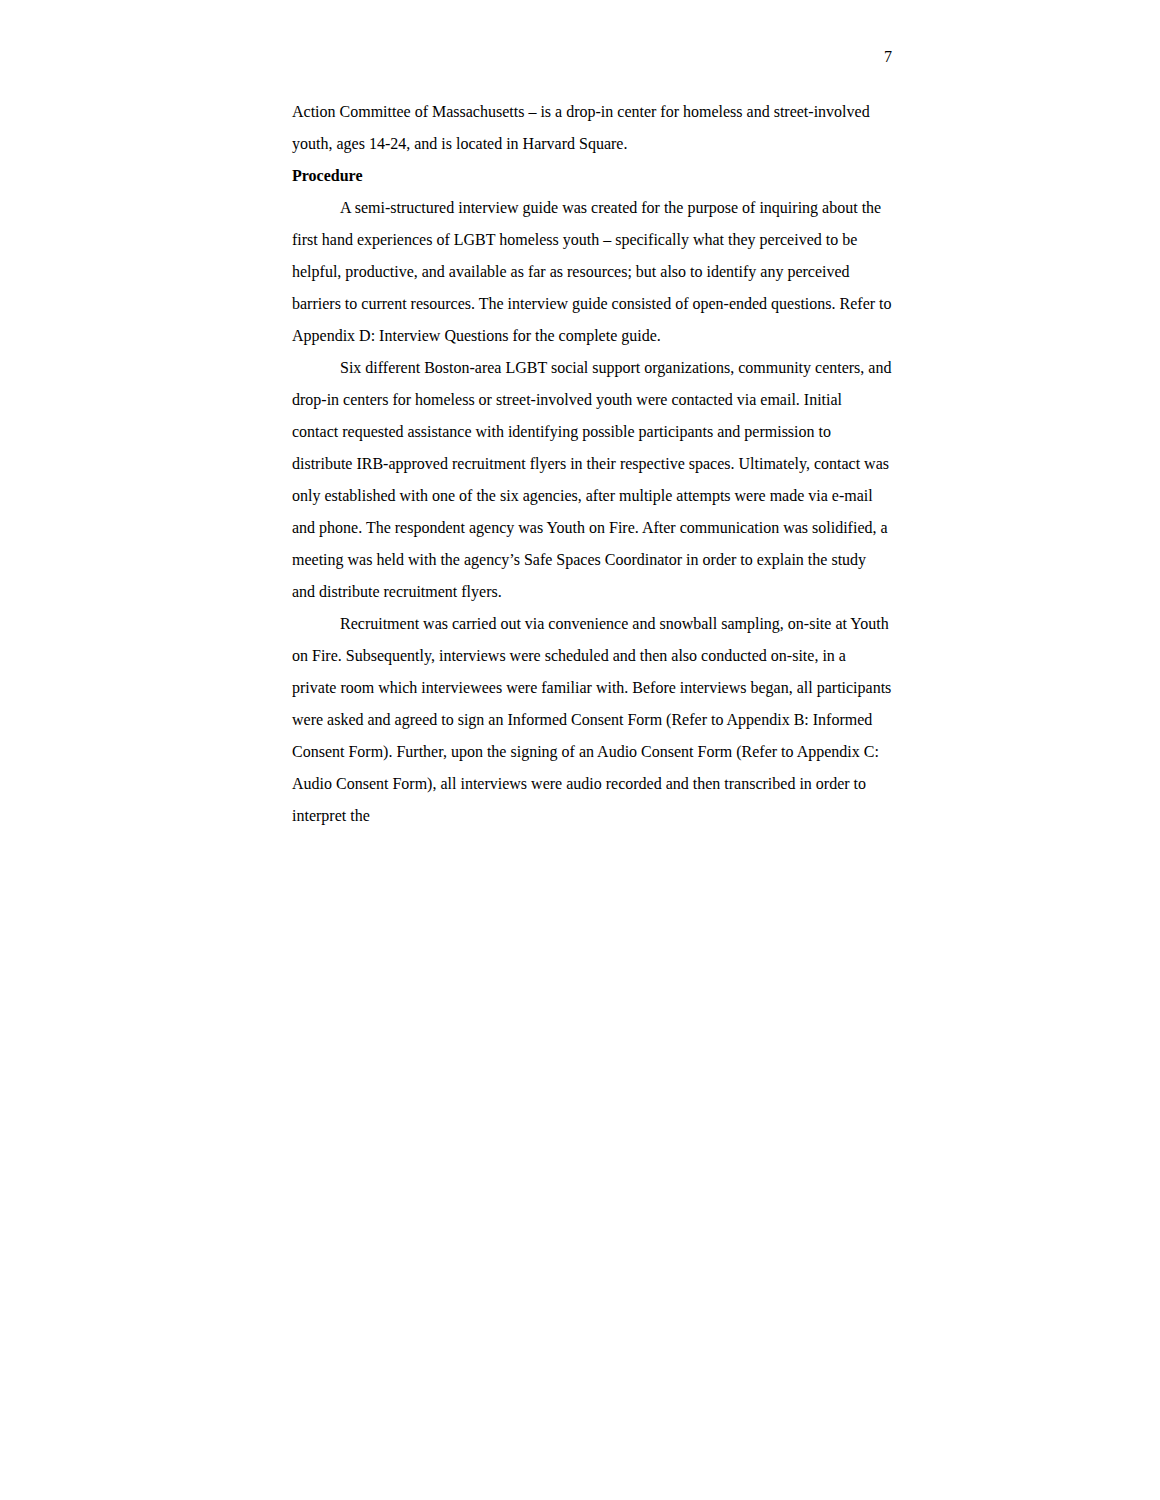7
Action Committee of Massachusetts – is a drop-in center for homeless and street-involved youth, ages 14-24, and is located in Harvard Square.
Procedure
A semi-structured interview guide was created for the purpose of inquiring about the first hand experiences of LGBT homeless youth – specifically what they perceived to be helpful, productive, and available as far as resources; but also to identify any perceived barriers to current resources. The interview guide consisted of open-ended questions. Refer to Appendix D: Interview Questions for the complete guide.
Six different Boston-area LGBT social support organizations, community centers, and drop-in centers for homeless or street-involved youth were contacted via email. Initial contact requested assistance with identifying possible participants and permission to distribute IRB-approved recruitment flyers in their respective spaces. Ultimately, contact was only established with one of the six agencies, after multiple attempts were made via e-mail and phone. The respondent agency was Youth on Fire. After communication was solidified, a meeting was held with the agency’s Safe Spaces Coordinator in order to explain the study and distribute recruitment flyers.
Recruitment was carried out via convenience and snowball sampling, on-site at Youth on Fire. Subsequently, interviews were scheduled and then also conducted on-site, in a private room which interviewees were familiar with. Before interviews began, all participants were asked and agreed to sign an Informed Consent Form (Refer to Appendix B: Informed Consent Form). Further, upon the signing of an Audio Consent Form (Refer to Appendix C: Audio Consent Form), all interviews were audio recorded and then transcribed in order to interpret the